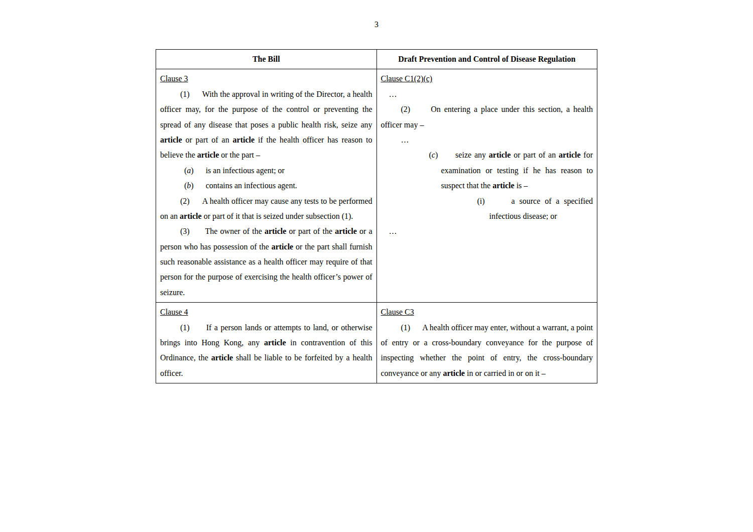3
| The Bill | Draft Prevention and Control of Disease Regulation |
| --- | --- |
| Clause 3 (1) With the approval in writing of the Director, a health officer may, for the purpose of the control or preventing the spread of any disease that poses a public health risk, seize any article or part of an article if the health officer has reason to believe the article or the part – ( a ) is an infectious agent; or ( b ) contains an infectious agent. (2) A health officer may cause any tests to be performed on an article or part of it that is seized under subsection (1). (3) The owner of the article or part of the article or a person who has possession of the article or the part shall furnish such reasonable assistance as a health officer may require of that person for the purpose of exercising the health officer’s power of seizure. | Clause C1(2)(c) … (2) On entering a place under this section, a health officer may – … ( c ) seize any article or part of an article for examination or testing if he has reason to suspect that the article is – (i) a source of a specified infectious disease; or … |
| Clause 4 (1) If a person lands or attempts to land, or otherwise brings into Hong Kong, any article in contravention of this Ordinance, the article shall be liable to be forfeited by a health officer. | Clause C3 (1) A health officer may enter, without a warrant, a point of entry or a cross-boundary conveyance for the purpose of inspecting whether the point of entry, the cross-boundary conveyance or any article in or carried in or on it – |